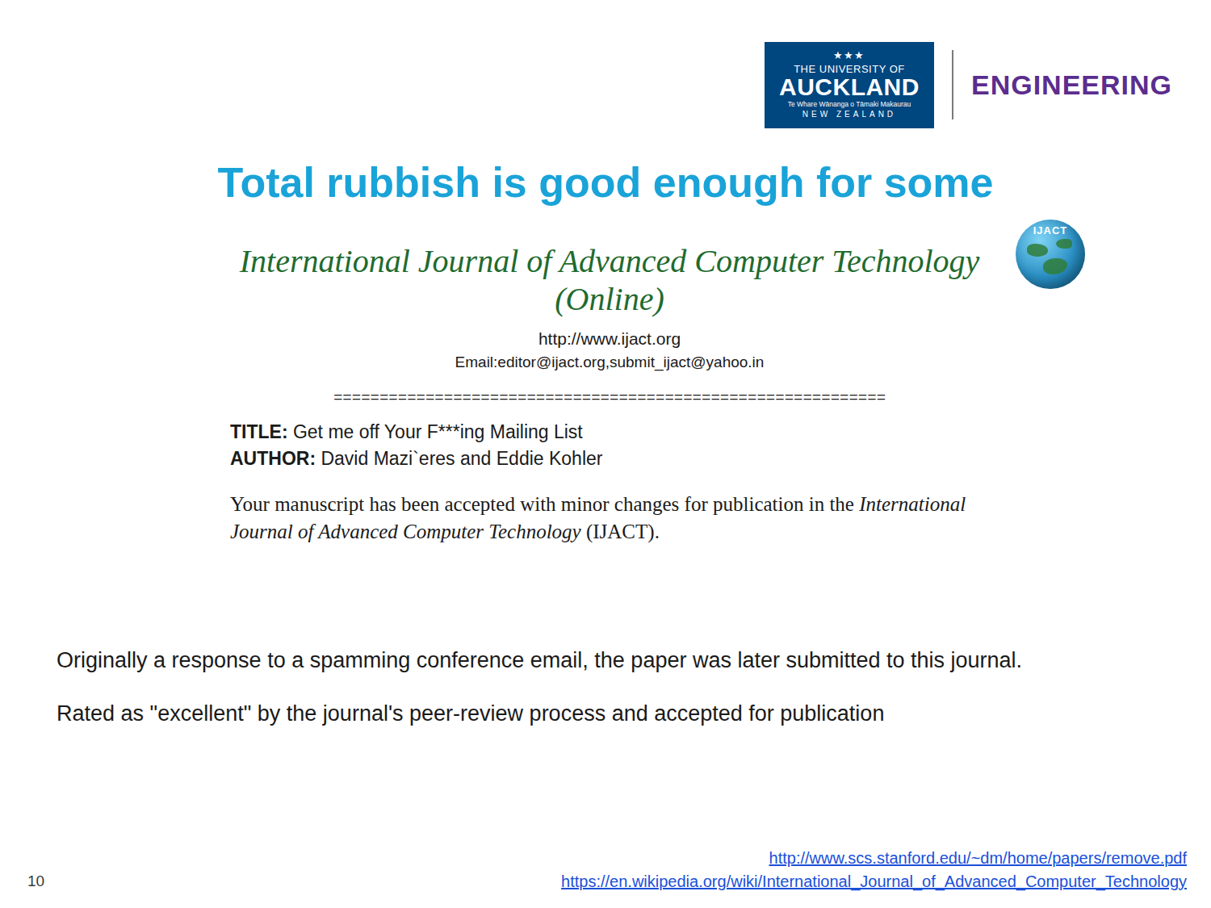★★★
THE UNIVERSITY OF
AUCKLAND
Te Whare Wānanga o Tāmaki Makaurau
NEW ZEALAND
ENGINEERING
Total rubbish is good enough for some
IJACT
International Journal of Advanced Computer Technology (Online)
http://www.ijact.org
Email:editor@ijact.org,submit_ijact@yahoo.in
============================================================
TITLE: Get me off Your F***ing Mailing List
AUTHOR: David Mazi`eres and Eddie Kohler
Your manuscript has been accepted with minor changes for publication in the International Journal of Advanced Computer Technology (IJACT).
Originally a response to a spamming conference email, the paper was later submitted to this journal.
Rated as "excellent" by the journal's peer-review process and accepted for publication
10
http://www.scs.stanford.edu/~dm/home/papers/remove.pdf
https://en.wikipedia.org/wiki/International_Journal_of_Advanced_Computer_Technology